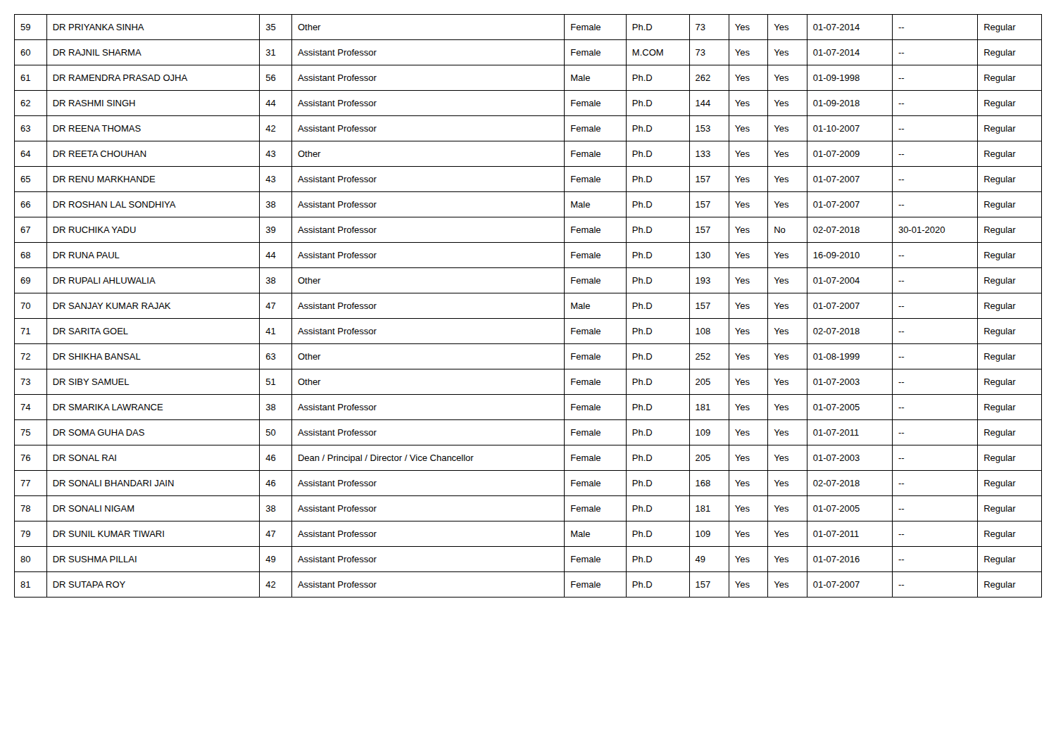| 59 | DR PRIYANKA SINHA | 35 | Other | Female | Ph.D | 73 | Yes | Yes | 01-07-2014 | -- | Regular |
| 60 | DR RAJNIL SHARMA | 31 | Assistant Professor | Female | M.COM | 73 | Yes | Yes | 01-07-2014 | -- | Regular |
| 61 | DR RAMENDRA PRASAD OJHA | 56 | Assistant Professor | Male | Ph.D | 262 | Yes | Yes | 01-09-1998 | -- | Regular |
| 62 | DR RASHMI SINGH | 44 | Assistant Professor | Female | Ph.D | 144 | Yes | Yes | 01-09-2018 | -- | Regular |
| 63 | DR REENA THOMAS | 42 | Assistant Professor | Female | Ph.D | 153 | Yes | Yes | 01-10-2007 | -- | Regular |
| 64 | DR REETA CHOUHAN | 43 | Other | Female | Ph.D | 133 | Yes | Yes | 01-07-2009 | -- | Regular |
| 65 | DR RENU MARKHANDE | 43 | Assistant Professor | Female | Ph.D | 157 | Yes | Yes | 01-07-2007 | -- | Regular |
| 66 | DR ROSHAN LAL SONDHIYA | 38 | Assistant Professor | Male | Ph.D | 157 | Yes | Yes | 01-07-2007 | -- | Regular |
| 67 | DR RUCHIKA YADU | 39 | Assistant Professor | Female | Ph.D | 157 | Yes | No | 02-07-2018 | 30-01-2020 | Regular |
| 68 | DR RUNA PAUL | 44 | Assistant Professor | Female | Ph.D | 130 | Yes | Yes | 16-09-2010 | -- | Regular |
| 69 | DR RUPALI AHLUWALIA | 38 | Other | Female | Ph.D | 193 | Yes | Yes | 01-07-2004 | -- | Regular |
| 70 | DR SANJAY KUMAR RAJAK | 47 | Assistant Professor | Male | Ph.D | 157 | Yes | Yes | 01-07-2007 | -- | Regular |
| 71 | DR SARITA GOEL | 41 | Assistant Professor | Female | Ph.D | 108 | Yes | Yes | 02-07-2018 | -- | Regular |
| 72 | DR SHIKHA BANSAL | 63 | Other | Female | Ph.D | 252 | Yes | Yes | 01-08-1999 | -- | Regular |
| 73 | DR SIBY SAMUEL | 51 | Other | Female | Ph.D | 205 | Yes | Yes | 01-07-2003 | -- | Regular |
| 74 | DR SMARIKA LAWRANCE | 38 | Assistant Professor | Female | Ph.D | 181 | Yes | Yes | 01-07-2005 | -- | Regular |
| 75 | DR SOMA GUHA DAS | 50 | Assistant Professor | Female | Ph.D | 109 | Yes | Yes | 01-07-2011 | -- | Regular |
| 76 | DR SONAL RAI | 46 | Dean / Principal / Director / Vice Chancellor | Female | Ph.D | 205 | Yes | Yes | 01-07-2003 | -- | Regular |
| 77 | DR SONALI BHANDARI JAIN | 46 | Assistant Professor | Female | Ph.D | 168 | Yes | Yes | 02-07-2018 | -- | Regular |
| 78 | DR SONALI NIGAM | 38 | Assistant Professor | Female | Ph.D | 181 | Yes | Yes | 01-07-2005 | -- | Regular |
| 79 | DR SUNIL KUMAR TIWARI | 47 | Assistant Professor | Male | Ph.D | 109 | Yes | Yes | 01-07-2011 | -- | Regular |
| 80 | DR SUSHMA PILLAI | 49 | Assistant Professor | Female | Ph.D | 49 | Yes | Yes | 01-07-2016 | -- | Regular |
| 81 | DR SUTAPA ROY | 42 | Assistant Professor | Female | Ph.D | 157 | Yes | Yes | 01-07-2007 | -- | Regular |